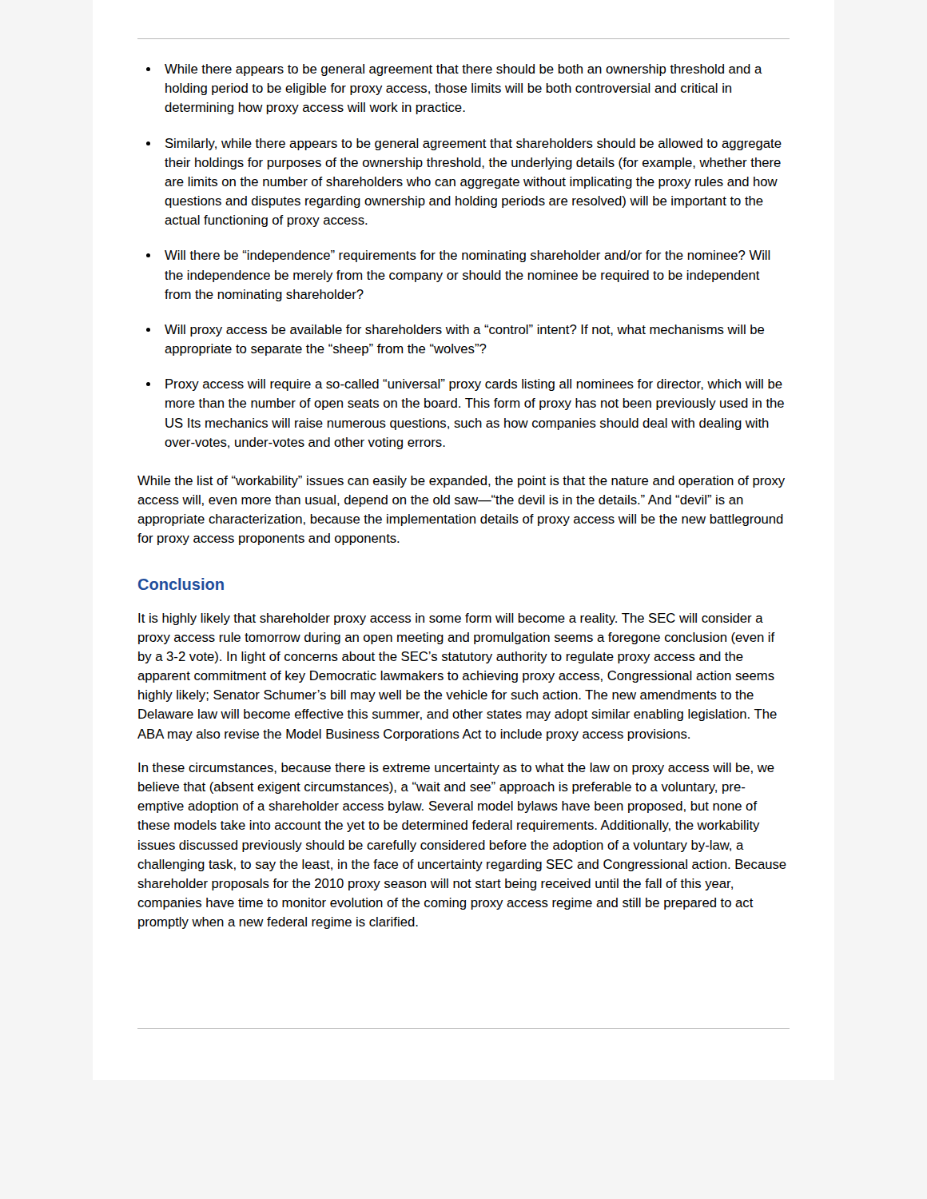While there appears to be general agreement that there should be both an ownership threshold and a holding period to be eligible for proxy access, those limits will be both controversial and critical in determining how proxy access will work in practice.
Similarly, while there appears to be general agreement that shareholders should be allowed to aggregate their holdings for purposes of the ownership threshold, the underlying details (for example, whether there are limits on the number of shareholders who can aggregate without implicating the proxy rules and how questions and disputes regarding ownership and holding periods are resolved) will be important to the actual functioning of proxy access.
Will there be “independence” requirements for the nominating shareholder and/or for the nominee? Will the independence be merely from the company or should the nominee be required to be independent from the nominating shareholder?
Will proxy access be available for shareholders with a “control” intent? If not, what mechanisms will be appropriate to separate the “sheep” from the “wolves”?
Proxy access will require a so-called “universal” proxy cards listing all nominees for director, which will be more than the number of open seats on the board. This form of proxy has not been previously used in the US Its mechanics will raise numerous questions, such as how companies should deal with dealing with over-votes, under-votes and other voting errors.
While the list of “workability” issues can easily be expanded, the point is that the nature and operation of proxy access will, even more than usual, depend on the old saw—“the devil is in the details.” And “devil” is an appropriate characterization, because the implementation details of proxy access will be the new battleground for proxy access proponents and opponents.
Conclusion
It is highly likely that shareholder proxy access in some form will become a reality. The SEC will consider a proxy access rule tomorrow during an open meeting and promulgation seems a foregone conclusion (even if by a 3-2 vote). In light of concerns about the SEC’s statutory authority to regulate proxy access and the apparent commitment of key Democratic lawmakers to achieving proxy access, Congressional action seems highly likely; Senator Schumer’s bill may well be the vehicle for such action. The new amendments to the Delaware law will become effective this summer, and other states may adopt similar enabling legislation. The ABA may also revise the Model Business Corporations Act to include proxy access provisions.
In these circumstances, because there is extreme uncertainty as to what the law on proxy access will be, we believe that (absent exigent circumstances), a “wait and see” approach is preferable to a voluntary, pre-emptive adoption of a shareholder access bylaw. Several model bylaws have been proposed, but none of these models take into account the yet to be determined federal requirements. Additionally, the workability issues discussed previously should be carefully considered before the adoption of a voluntary by-law, a challenging task, to say the least, in the face of uncertainty regarding SEC and Congressional action. Because shareholder proposals for the 2010 proxy season will not start being received until the fall of this year, companies have time to monitor evolution of the coming proxy access regime and still be prepared to act promptly when a new federal regime is clarified.